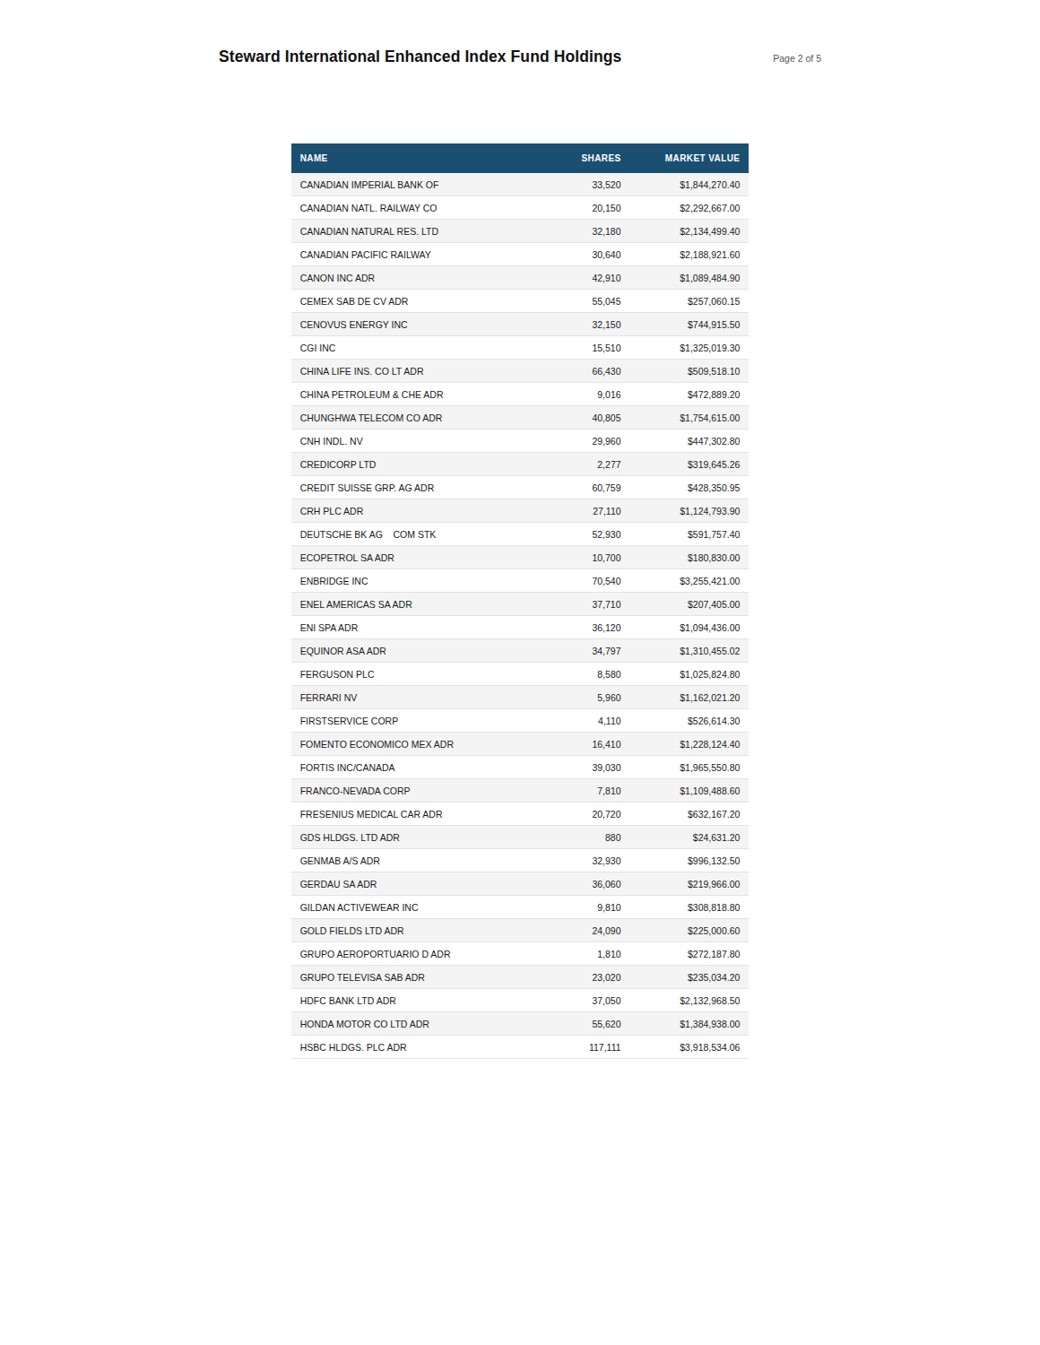Steward International Enhanced Index Fund Holdings
Page 2 of 5
| Name | Shares | Market Value |
| --- | --- | --- |
| CANADIAN IMPERIAL BANK OF | 33,520 | $1,844,270.40 |
| CANADIAN NATL. RAILWAY CO | 20,150 | $2,292,667.00 |
| CANADIAN NATURAL RES. LTD | 32,180 | $2,134,499.40 |
| CANADIAN PACIFIC RAILWAY | 30,640 | $2,188,921.60 |
| CANON INC ADR | 42,910 | $1,089,484.90 |
| CEMEX SAB DE CV ADR | 55,045 | $257,060.15 |
| CENOVUS ENERGY INC | 32,150 | $744,915.50 |
| CGI INC | 15,510 | $1,325,019.30 |
| CHINA LIFE INS. CO LT ADR | 66,430 | $509,518.10 |
| CHINA PETROLEUM & CHE ADR | 9,016 | $472,889.20 |
| CHUNGHWA TELECOM CO ADR | 40,805 | $1,754,615.00 |
| CNH INDL. NV | 29,960 | $447,302.80 |
| CREDICORP LTD | 2,277 | $319,645.26 |
| CREDIT SUISSE GRP. AG ADR | 60,759 | $428,350.95 |
| CRH PLC ADR | 27,110 | $1,124,793.90 |
| DEUTSCHE BK AG COM STK | 52,930 | $591,757.40 |
| ECOPETROL SA ADR | 10,700 | $180,830.00 |
| ENBRIDGE INC | 70,540 | $3,255,421.00 |
| ENEL AMERICAS SA ADR | 37,710 | $207,405.00 |
| ENI SPA ADR | 36,120 | $1,094,436.00 |
| EQUINOR ASA ADR | 34,797 | $1,310,455.02 |
| FERGUSON PLC | 8,580 | $1,025,824.80 |
| FERRARI NV | 5,960 | $1,162,021.20 |
| FIRSTSERVICE CORP | 4,110 | $526,614.30 |
| FOMENTO ECONOMICO MEX ADR | 16,410 | $1,228,124.40 |
| FORTIS INC/CANADA | 39,030 | $1,965,550.80 |
| FRANCO-NEVADA CORP | 7,810 | $1,109,488.60 |
| FRESENIUS MEDICAL CAR ADR | 20,720 | $632,167.20 |
| GDS HLDGS. LTD ADR | 880 | $24,631.20 |
| GENMAB A/S ADR | 32,930 | $996,132.50 |
| GERDAU SA ADR | 36,060 | $219,966.00 |
| GILDAN ACTIVEWEAR INC | 9,810 | $308,818.80 |
| GOLD FIELDS LTD ADR | 24,090 | $225,000.60 |
| GRUPO AEROPORTUARIO D ADR | 1,810 | $272,187.80 |
| GRUPO TELEVISA SAB ADR | 23,020 | $235,034.20 |
| HDFC BANK LTD ADR | 37,050 | $2,132,968.50 |
| HONDA MOTOR CO LTD ADR | 55,620 | $1,384,938.00 |
| HSBC HLDGS. PLC ADR | 117,111 | $3,918,534.06 |